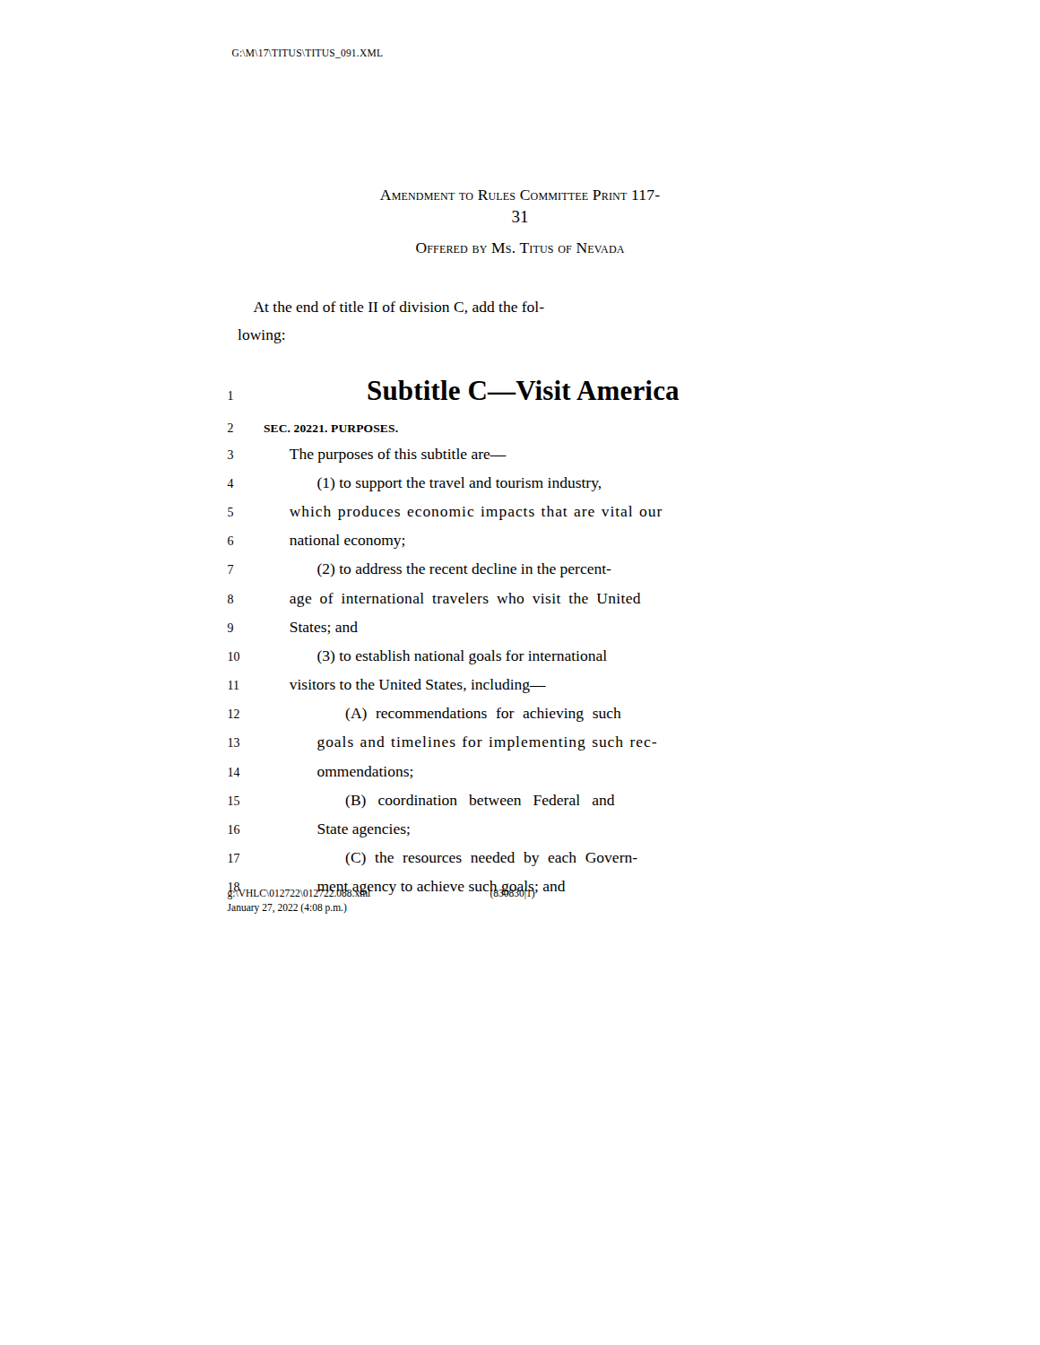G:\M\17\TITUS\TITUS_091.XML
Amendment to Rules Committee Print 117-
31
Offered by Ms. Titus of Nevada
At the end of title II of division C, add the fol-lowing:
1
Subtitle C—Visit America
2
SEC. 20221. PURPOSES.
3
The purposes of this subtitle are—
4
(1) to support the travel and tourism industry,
5
which produces economic impacts that are vital our
6
national economy;
7
(2) to address the recent decline in the percent-
8
age of international travelers who visit the United
9
States; and
10
(3) to establish national goals for international
11
visitors to the United States, including—
12
(A) recommendations for achieving such
13
goals and timelines for implementing such rec-
14
ommendations;
15
(B) coordination between Federal and
16
State agencies;
17
(C) the resources needed by each Govern-
18
ment agency to achieve such goals; and
g:\VHLC\012722\012722.088.xml(830830|1)
January 27, 2022 (4:08 p.m.)